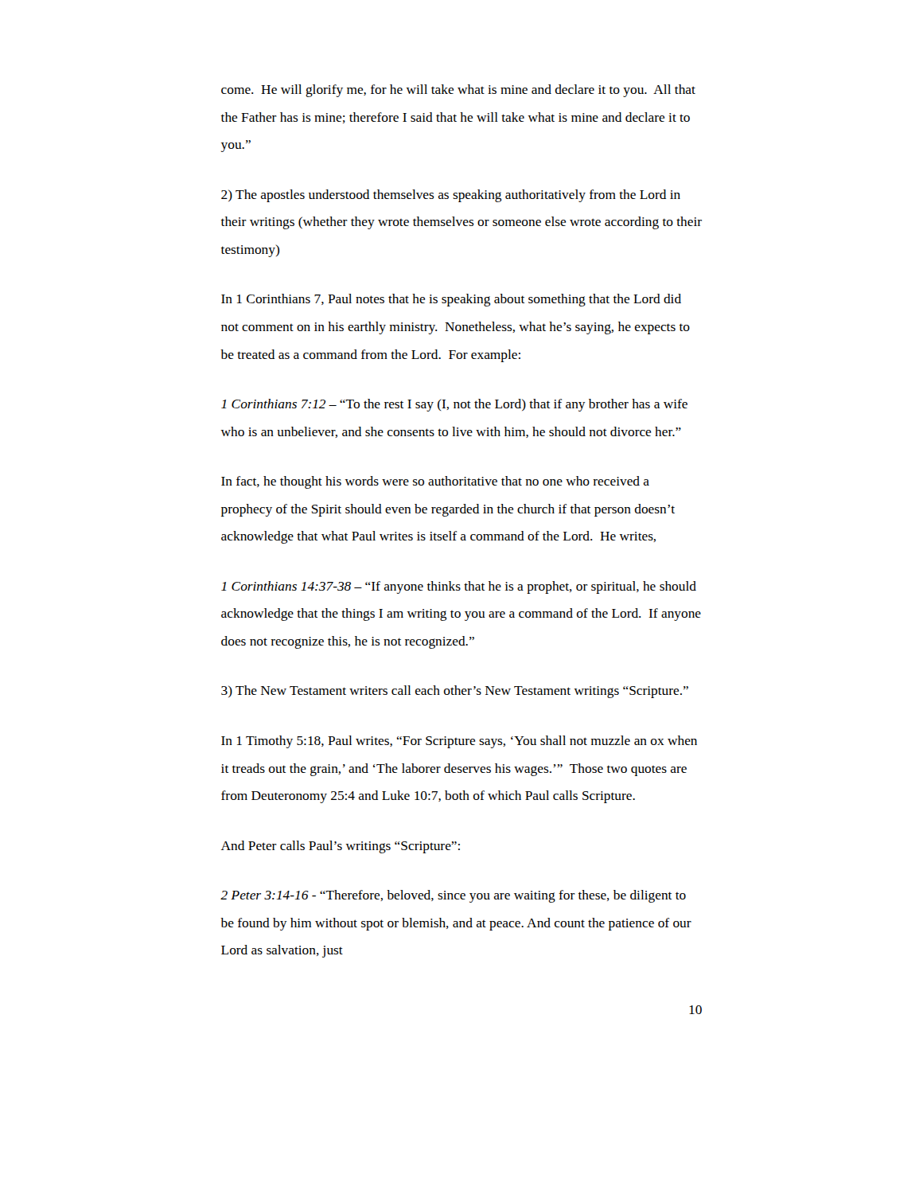come. He will glorify me, for he will take what is mine and declare it to you. All that the Father has is mine; therefore I said that he will take what is mine and declare it to you.”
2) The apostles understood themselves as speaking authoritatively from the Lord in their writings (whether they wrote themselves or someone else wrote according to their testimony)
In 1 Corinthians 7, Paul notes that he is speaking about something that the Lord did not comment on in his earthly ministry. Nonetheless, what he’s saying, he expects to be treated as a command from the Lord. For example:
1 Corinthians 7:12 – “To the rest I say (I, not the Lord) that if any brother has a wife who is an unbeliever, and she consents to live with him, he should not divorce her.”
In fact, he thought his words were so authoritative that no one who received a prophecy of the Spirit should even be regarded in the church if that person doesn’t acknowledge that what Paul writes is itself a command of the Lord. He writes,
1 Corinthians 14:37-38 – “If anyone thinks that he is a prophet, or spiritual, he should acknowledge that the things I am writing to you are a command of the Lord. If anyone does not recognize this, he is not recognized.”
3) The New Testament writers call each other’s New Testament writings “Scripture.”
In 1 Timothy 5:18, Paul writes, “For Scripture says, ‘You shall not muzzle an ox when it treads out the grain,’ and ‘The laborer deserves his wages.’” Those two quotes are from Deuteronomy 25:4 and Luke 10:7, both of which Paul calls Scripture.
And Peter calls Paul’s writings “Scripture”:
2 Peter 3:14-16 - “Therefore, beloved, since you are waiting for these, be diligent to be found by him without spot or blemish, and at peace. And count the patience of our Lord as salvation, just
10